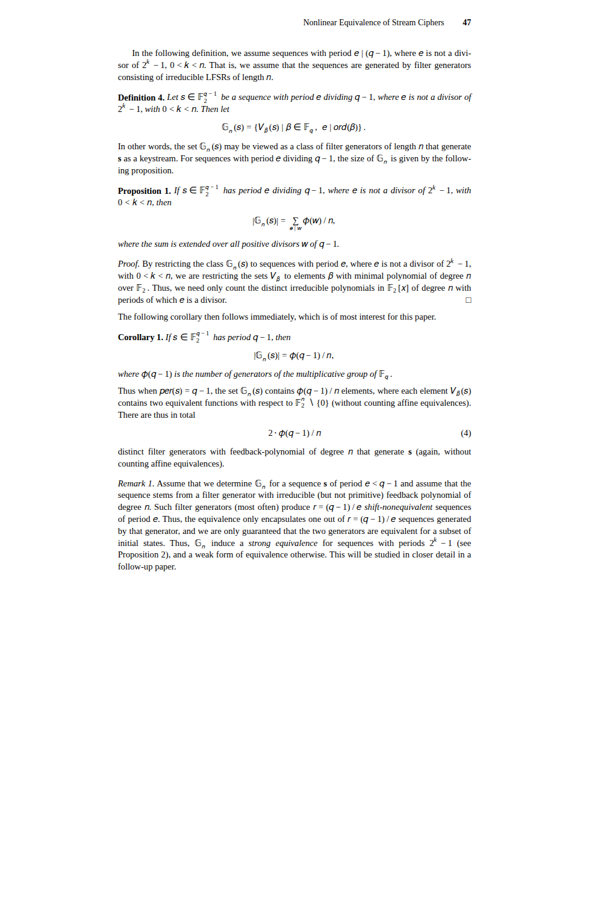Nonlinear Equivalence of Stream Ciphers 47
In the following definition, we assume sequences with period e|(q−1), where e is not a divisor of 2k−1, 0<k<n. That is, we assume that the sequences are generated by filter generators consisting of irreducible LFSRs of length n.
Definition 4. Let s∈𝔽2q−1 be a sequence with period e dividing q−1, where e is not a divisor of 2k−1, with 0<k<n. Then let
𝔾n(s) = { Vβ(s) | β∈𝔽q, e|ord(β) }.
In other words, the set 𝔾n(s) may be viewed as a class of filter generators of length n that generate s as a keystream. For sequences with period e dividing q−1, the size of 𝔾n is given by the following proposition.
Proposition 1. If s∈𝔽2q−1 has period e dividing q−1, where e is not a divisor of 2k−1, with 0<k<n, then
|𝔾n(s)| = ∑ e|w ϕ(w)/n,
where the sum is extended over all positive divisors w of q−1.
Proof. By restricting the class 𝔾n(s) to sequences with period e, where e is not a divisor of 2k−1, with 0<k<n, we are restricting the sets Vβ to elements β with minimal polynomial of degree n over 𝔽2. Thus, we need only count the distinct irreducible polynomials in 𝔽2[x] of degree n with periods of which e is a divisor. □
The following corollary then follows immediately, which is of most interest for this paper.
Corollary 1. If s∈𝔽2q−1 has period q−1, then
|𝔾n(s)| = ϕ(q−1)/n,
where ϕ(q−1) is the number of generators of the multiplicative group of 𝔽q.
Thus when per(s)=q−1, the set 𝔾n(s) contains ϕ(q−1)/n elements, where each element Vβ(s) contains two equivalent functions with respect to 𝔽2n∖{0} (without counting affine equivalences). There are thus in total
2⋅ϕ(q−1)/n (4)
distinct filter generators with feedback-polynomial of degree n that generate s (again, without counting affine equivalences).
Remark 1. Assume that we determine 𝔾n for a sequence s of period e<q−1 and assume that the sequence stems from a filter generator with irreducible (but not primitive) feedback polynomial of degree n. Such filter generators (most often) produce r=(q−1)/e shift-nonequivalent sequences of period e. Thus, the equivalence only encapsulates one out of r=(q−1)/e sequences generated by that generator, and we are only guaranteed that the two generators are equivalent for a subset of initial states. Thus, 𝔾n induce a strong equivalence for sequences with periods 2k−1 (see Proposition 2), and a weak form of equivalence otherwise. This will be studied in closer detail in a follow-up paper.